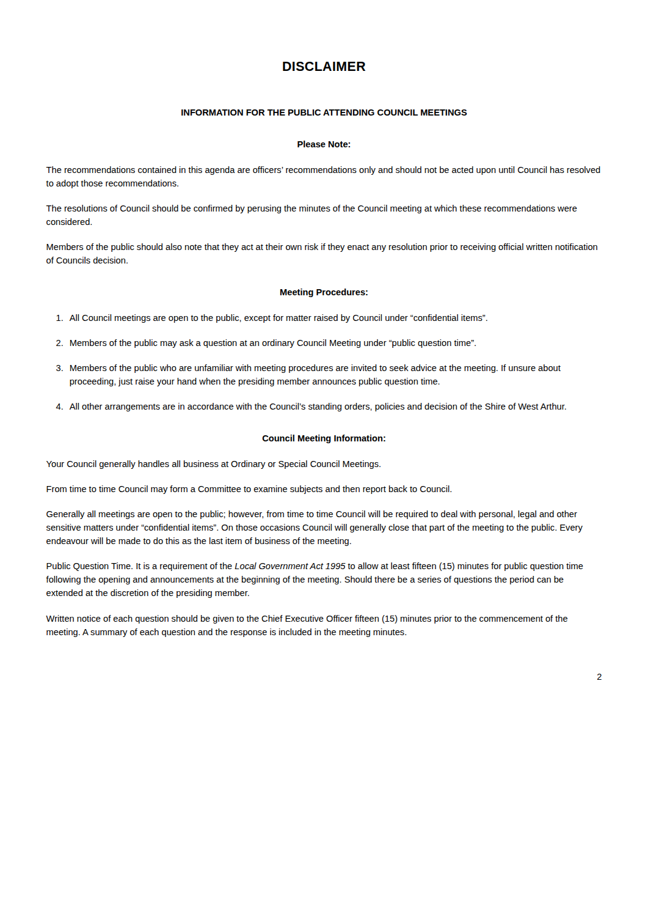DISCLAIMER
INFORMATION FOR THE PUBLIC ATTENDING COUNCIL MEETINGS
Please Note:
The recommendations contained in this agenda are officers’ recommendations only and should not be acted upon until Council has resolved to adopt those recommendations.
The resolutions of Council should be confirmed by perusing the minutes of the Council meeting at which these recommendations were considered.
Members of the public should also note that they act at their own risk if they enact any resolution prior to receiving official written notification of Councils decision.
Meeting Procedures:
All Council meetings are open to the public, except for matter raised by Council under “confidential items”.
Members of the public may ask a question at an ordinary Council Meeting under “public question time”.
Members of the public who are unfamiliar with meeting procedures are invited to seek advice at the meeting. If unsure about proceeding, just raise your hand when the presiding member announces public question time.
All other arrangements are in accordance with the Council’s standing orders, policies and decision of the Shire of West Arthur.
Council Meeting Information:
Your Council generally handles all business at Ordinary or Special Council Meetings.
From time to time Council may form a Committee to examine subjects and then report back to Council.
Generally all meetings are open to the public; however, from time to time Council will be required to deal with personal, legal and other sensitive matters under “confidential items”. On those occasions Council will generally close that part of the meeting to the public. Every endeavour will be made to do this as the last item of business of the meeting.
Public Question Time. It is a requirement of the Local Government Act 1995 to allow at least fifteen (15) minutes for public question time following the opening and announcements at the beginning of the meeting. Should there be a series of questions the period can be extended at the discretion of the presiding member.
Written notice of each question should be given to the Chief Executive Officer fifteen (15) minutes prior to the commencement of the meeting. A summary of each question and the response is included in the meeting minutes.
2